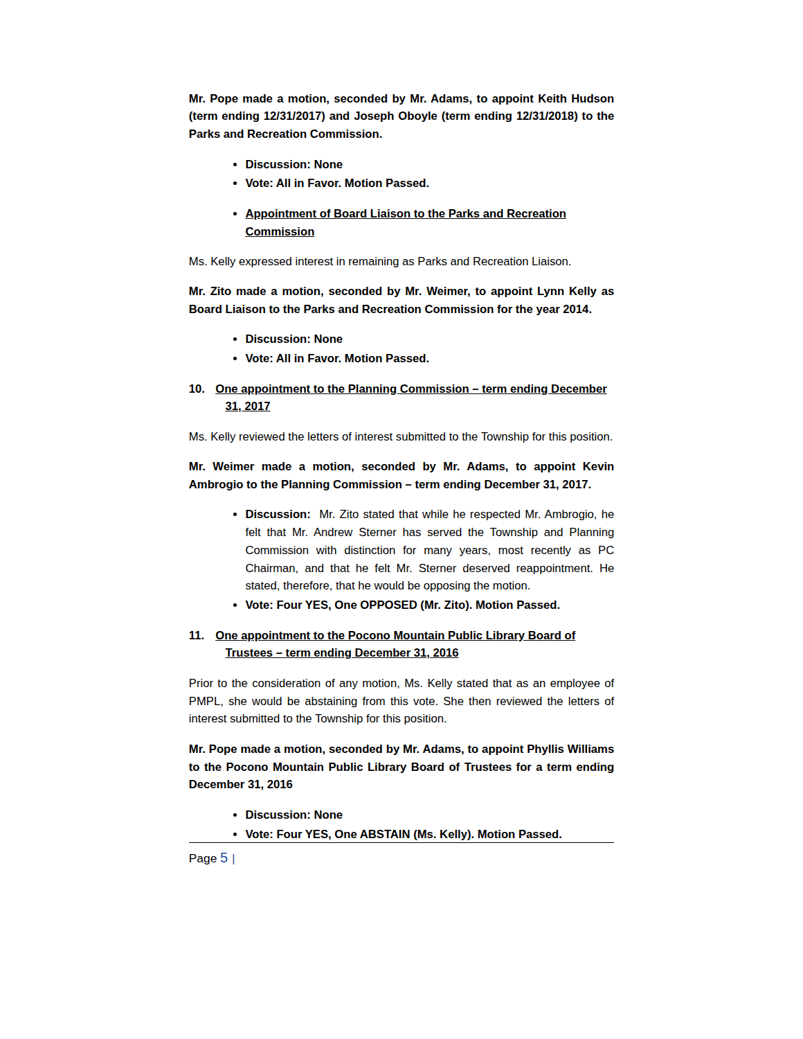Mr. Pope made a motion, seconded by Mr. Adams, to appoint Keith Hudson (term ending 12/31/2017) and Joseph Oboyle (term ending 12/31/2018) to the Parks and Recreation Commission.
Discussion: None
Vote: All in Favor. Motion Passed.
Appointment of Board Liaison to the Parks and Recreation Commission
Ms. Kelly expressed interest in remaining as Parks and Recreation Liaison.
Mr. Zito made a motion, seconded by Mr. Weimer, to appoint Lynn Kelly as Board Liaison to the Parks and Recreation Commission for the year 2014.
Discussion: None
Vote: All in Favor. Motion Passed.
10. One appointment to the Planning Commission – term ending December 31, 2017
Ms. Kelly reviewed the letters of interest submitted to the Township for this position.
Mr. Weimer made a motion, seconded by Mr. Adams, to appoint Kevin Ambrogio to the Planning Commission – term ending December 31, 2017.
Discussion: Mr. Zito stated that while he respected Mr. Ambrogio, he felt that Mr. Andrew Sterner has served the Township and Planning Commission with distinction for many years, most recently as PC Chairman, and that he felt Mr. Sterner deserved reappointment. He stated, therefore, that he would be opposing the motion.
Vote: Four YES, One OPPOSED (Mr. Zito). Motion Passed.
11. One appointment to the Pocono Mountain Public Library Board of Trustees – term ending December 31, 2016
Prior to the consideration of any motion, Ms. Kelly stated that as an employee of PMPL, she would be abstaining from this vote. She then reviewed the letters of interest submitted to the Township for this position.
Mr. Pope made a motion, seconded by Mr. Adams, to appoint Phyllis Williams to the Pocono Mountain Public Library Board of Trustees for a term ending December 31, 2016
Discussion: None
Vote: Four YES, One ABSTAIN (Ms. Kelly). Motion Passed.
Page 5|